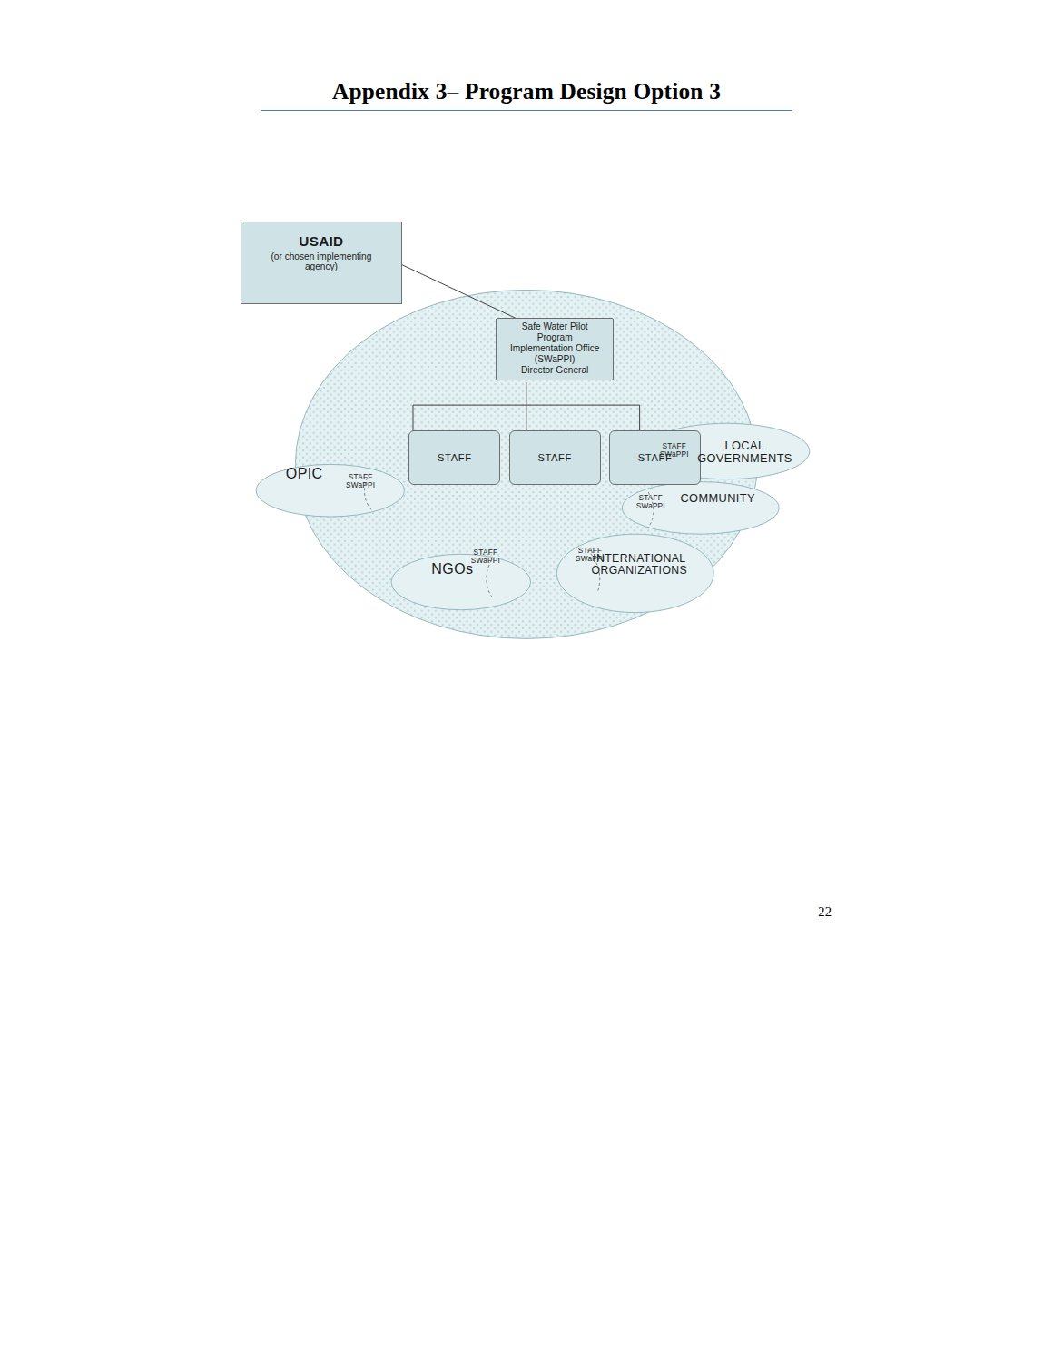Appendix 3– Program Design Option 3
USAID
(or chosen implementing
agency)
Safe Water Pilot
Program
Implementation Office
(SWaPPI)
Director General
STAFF
STAFF
STAFF
LOCAL
GOVERNMENTS
COMMUNITY
INTERNATIONAL
ORGANIZATIONS
NGOs
OPIC
STAFF
SWaPPI
STAFF
SWaPPI
STAFF SWaPPI
STAFF SWaPPI
STAFF
SWaPPI
22